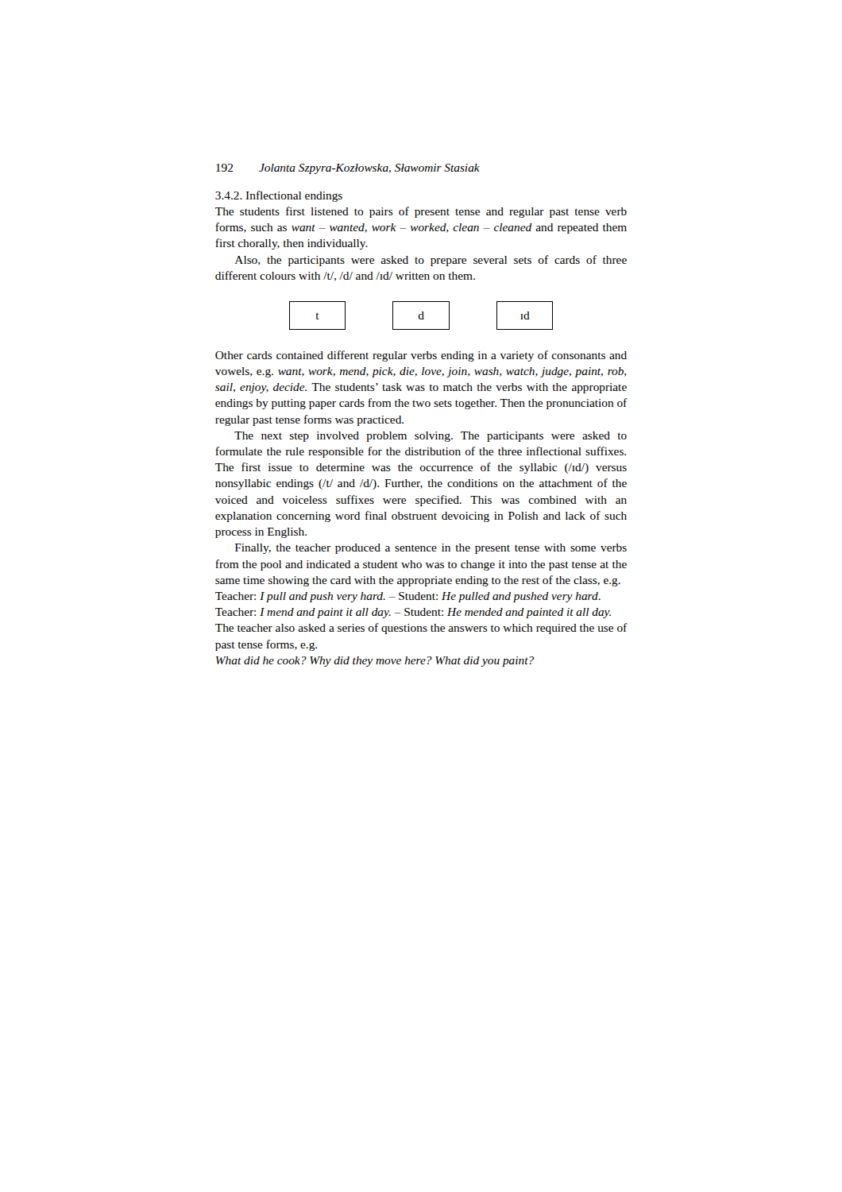192 Jolanta Szpyra-Kozłowska, Sławomir Stasiak
3.4.2. Inflectional endings
The students first listened to pairs of present tense and regular past tense verb forms, such as want – wanted, work – worked, clean – cleaned and repeated them first chorally, then individually.
Also, the participants were asked to prepare several sets of cards of three different colours with /t/, /d/ and /ɪd/ written on them.
t
d
ɪd
Other cards contained different regular verbs ending in a variety of consonants and vowels, e.g. want, work, mend, pick, die, love, join, wash, watch, judge, paint, rob, sail, enjoy, decide. The students’ task was to match the verbs with the appropriate endings by putting paper cards from the two sets together. Then the pronunciation of regular past tense forms was practiced.
The next step involved problem solving. The participants were asked to formulate the rule responsible for the distribution of the three inflectional suffixes. The first issue to determine was the occurrence of the syllabic (/ɪd/) versus nonsyllabic endings (/t/ and /d/). Further, the conditions on the attachment of the voiced and voiceless suffixes were specified. This was combined with an explanation concerning word final obstruent devoicing in Polish and lack of such process in English.
Finally, the teacher produced a sentence in the present tense with some verbs from the pool and indicated a student who was to change it into the past tense at the same time showing the card with the appropriate ending to the rest of the class, e.g.
Teacher: I pull and push very hard. – Student: He pulled and pushed very hard.
Teacher: I mend and paint it all day. – Student: He mended and painted it all day.
The teacher also asked a series of questions the answers to which required the use of past tense forms, e.g.
What did he cook? Why did they move here? What did you paint?